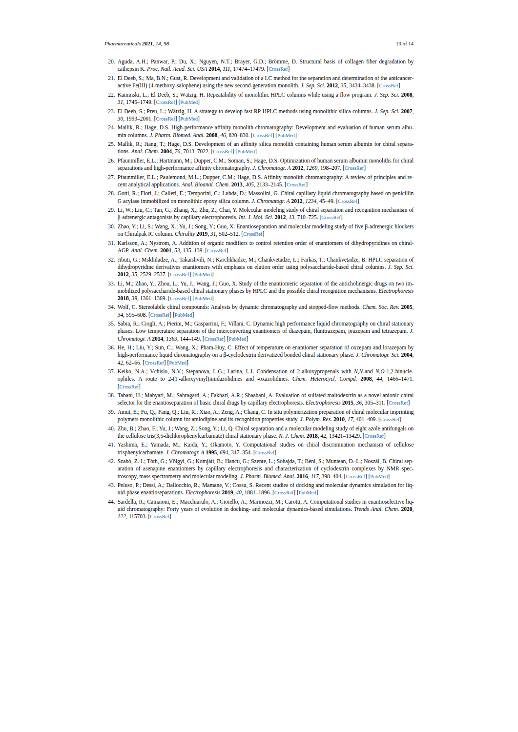Pharmaceuticals 2021, 14, 98
13 of 14
Aguda, A.H.; Panwar, P.; Du, X.; Nguyen, N.T.; Brayer, G.D.; Brömme, D. Structural basis of collagen fiber degradation by cathepsin K. Proc. Natl. Acad. Sci. USA 2014, 111, 17474–17479. [CrossRef]
El Deeb, S.; Ma, B.N.; Gust, R. Development and validation of a LC method for the separation and determination of the anticancer-active Fe(III) (4-methoxy-salophene) using the new second-generation monolith. J. Sep. Sci. 2012, 35, 3434–3438. [CrossRef]
Kaminski, L.; El Deeb, S.; Wätzig, H. Repeatability of monolithic HPLC columns while using a flow program. J. Sep. Sci. 2008, 31, 1745–1749. [CrossRef] [PubMed]
El Deeb, S.; Preu, L.; Wätzig, H. A strategy to develop fast RP-HPLC methods using monolithic silica columns. J. Sep. Sci. 2007, 30, 1993–2001. [CrossRef] [PubMed]
Mallik, R.; Hage, D.S. High-performance affinity monolith chromatography: Development and evaluation of human serum albumin columns. J. Pharm. Biomed. Anal. 2008, 46, 820–830. [CrossRef] [PubMed]
Mallik, R.; Jiang, T.; Hage, D.S. Development of an affinity silica monolith containing human serum albumin for chiral separations. Anal. Chem. 2004, 76, 7013–7022. [CrossRef] [PubMed]
Pfaunmiller, E.L.; Hartmann, M.; Dupper, C.M.; Soman, S.; Hage, D.S. Optimization of human serum albumin monoliths for chiral separations and high-performance affinity chromatography. J. Chromatogr. A 2012, 1269, 198–207. [CrossRef]
Pfaunmiller, E.L.; Paulemond, M.L.; Dupper, C.M.; Hage, D.S. Affinity monolith chromatography: A review of principles and recent analytical applications. Anal. Bioanal. Chem. 2013, 405, 2133–2145. [CrossRef]
Gotti, R.; Fiori, J.; Calleri, E.; Temporini, C.; Lubda, D.; Massolini, G. Chiral capillary liquid chromatography based on penicillin G acylase immobilized on monolithic epoxy silica column. J. Chromatogr. A 2012, 1234, 45–49. [CrossRef]
Li, W.; Liu, C.; Tan, G.; Zhang, X.; Zhu, Z.; Chai, Y. Molecular modeling study of chiral separation and recognition mechanism of β-adrenergic antagonists by capillary electrophoresis. Int. J. Mol. Sci. 2012, 13, 710–725. [CrossRef]
Zhao, Y.; Li, S.; Wang, X.; Yu, J.; Song, Y.; Guo, X. Enantioseparation and molecular modeling study of five β-adrenergic blockers on Chiralpak IC column. Chirality 2019, 31, 502–512. [CrossRef]
Karlsson, A.; Nystrom, A. Addition of organic modifiers to control retention order of enantiomers of dihydropyridines on chiral-AGP. Anal. Chem. 2001, 53, 135–139. [CrossRef]
Jibuti, G.; Mskhiladze, A.; Takaishvili, N.; Karchkhadze, M.; Chankvetadze, L.; Farkas, T.; Chankvetadze, B. HPLC separation of dihydropyridine derivatives enantiomers with emphasis on elution order using polysaccharide-based chiral columns. J. Sep. Sci. 2012, 35, 2529–2537. [CrossRef] [PubMed]
Li, M.; Zhao, Y.; Zhou, L.; Yu, J.; Wang, J.; Guo, X. Study of the enantiomeric separation of the anticholinergic drugs on two immobilized polysaccharide-based chiral stationary phases by HPLC and the possible chiral recognition mechanisms. Electrophoresis 2018, 39, 1361–1369. [CrossRef] [PubMed]
Wolf, C. Stereolabile chiral compounds: Analysis by dynamic chromatography and stopped-flow methods. Chem. Soc. Rev. 2005, 34, 595–608. [CrossRef] [PubMed]
Sabia, R.; Ciogli, A.; Pierini, M.; Gasparrini, F.; Villani, C. Dynamic high performance liquid chromatography on chiral stationary phases. Low temperature separation of the interconverting enantiomers of diazepam, flunitrazepam, prazepam and tetrazepam. J. Chromatogr. A 2014, 1363, 144–149. [CrossRef] [PubMed]
He, H.; Liu, Y.; Sun, C.; Wang, X.; Pham-Huy, C. Effect of temperature on enantiomer separation of oxzepam and lorazepam by high-performance liquid chromatography on a β-cyclodextrin derivatized bonded chiral stationary phase. J. Chromatogr. Sci. 2004, 42, 62–66. [CrossRef] [PubMed]
Keiko, N.A.; Vchislo, N.V.; Stepanova, L.G.; Larina, L.I. Condensation of 2-alkoxypropenals with N,N-and N,O-1,2-binucleophiles. A route to 2-(1′-alkoxyvinyl)imidazolidines and -oxazolidines. Chem. Heterocycl. Compd. 2008, 44, 1466–1471. [CrossRef]
Tabani, H.; Mahyari, M.; Sahragard, A.; Fakhari, A.R.; Shaabani, A. Evaluation of sulfated maltodextrin as a novel anionic chiral selector for the enantioseparation of basic chiral drugs by capillary electrophoresis. Electrophoresis 2015, 36, 305–311. [CrossRef]
Amut, E.; Fu, Q.; Fang, Q.; Liu, R.; Xiao, A.; Zeng, A.; Chang, C. In situ polymerization preparation of chiral molecular imprinting polymers monolithic column for amlodipine and its recognition properties study. J. Polym. Res. 2010, 17, 401–409. [CrossRef]
Zhu, B.; Zhao, F.; Yu, J.; Wang, Z.; Song, Y.; Li, Q. Chiral separation and a molecular modeling study of eight azole antifungals on the cellulose tris(3,5-dichlorophenylcarbamate) chiral stationary phase. N. J. Chem. 2018, 42, 13421–13429. [CrossRef]
Yashima, E.; Yamada, M.; Kaida, Y.; Okamoto, Y. Computational studies on chiral discrimination mechanism of cellulose trisphenylcarbamate. J. Chromatogr. A 1995, 694, 347–354. [CrossRef]
Szabó, Z.-I.; Tóth, G.; Völgyi, G.; Komjáti, B.; Hancu, G.; Szente, L.; Sohajda, T.; Béni, S.; Muntean, D.-L.; Noszál, B. Chiral separation of asenapine enantiomers by capillary electrophoresis and characterization of cyclodextrin complexes by NMR spectroscopy, mass spectrometry and molecular modeling. J. Pharm. Biomed. Anal. 2016, 117, 398–404. [CrossRef] [PubMed]
Peluso, P.; Dessì, A.; Dallocchio, R.; Mamane, V.; Cossu, S. Recent studies of docking and molecular dynamics simulation for liquid-phase enantioseparations. Electrophoresis 2019, 40, 1881–1896. [CrossRef] [PubMed]
Sardella, R.; Camaioni, E.; Macchiarulo, A.; Gioiello, A.; Marinozzi, M.; Carotti, A. Computational studies in enantioselective liquid chromatography: Forty years of evolution in docking- and molecular dynamics-based simulations. Trends Anal. Chem. 2020, 122, 115703. [CrossRef]